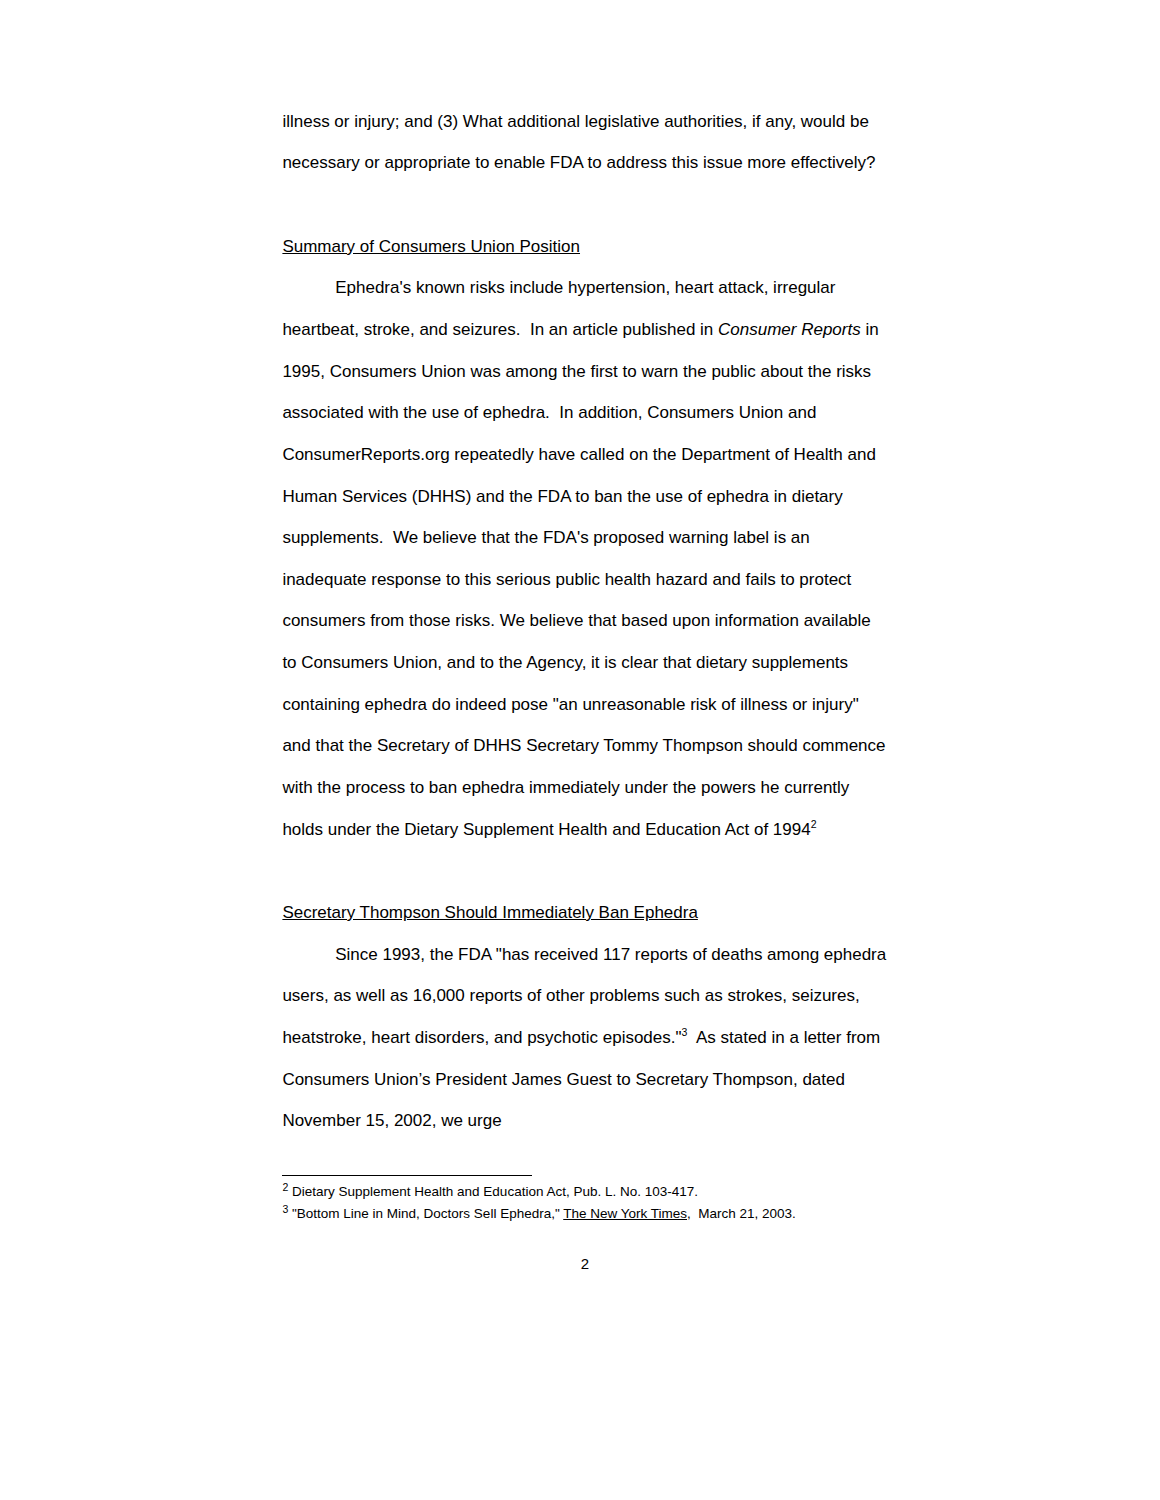illness or injury; and (3) What additional legislative authorities, if any, would be necessary or appropriate to enable FDA to address this issue more effectively?
Summary of Consumers Union Position
Ephedra's known risks include hypertension, heart attack, irregular heartbeat, stroke, and seizures. In an article published in Consumer Reports in 1995, Consumers Union was among the first to warn the public about the risks associated with the use of ephedra. In addition, Consumers Union and ConsumerReports.org repeatedly have called on the Department of Health and Human Services (DHHS) and the FDA to ban the use of ephedra in dietary supplements. We believe that the FDA's proposed warning label is an inadequate response to this serious public health hazard and fails to protect consumers from those risks. We believe that based upon information available to Consumers Union, and to the Agency, it is clear that dietary supplements containing ephedra do indeed pose "an unreasonable risk of illness or injury" and that the Secretary of DHHS Secretary Tommy Thompson should commence with the process to ban ephedra immediately under the powers he currently holds under the Dietary Supplement Health and Education Act of 19942
Secretary Thompson Should Immediately Ban Ephedra
Since 1993, the FDA "has received 117 reports of deaths among ephedra users, as well as 16,000 reports of other problems such as strokes, seizures, heatstroke, heart disorders, and psychotic episodes."3 As stated in a letter from Consumers Union’s President James Guest to Secretary Thompson, dated November 15, 2002, we urge
2 Dietary Supplement Health and Education Act, Pub. L. No. 103-417.
3 "Bottom Line in Mind, Doctors Sell Ephedra," The New York Times, March 21, 2003.
2